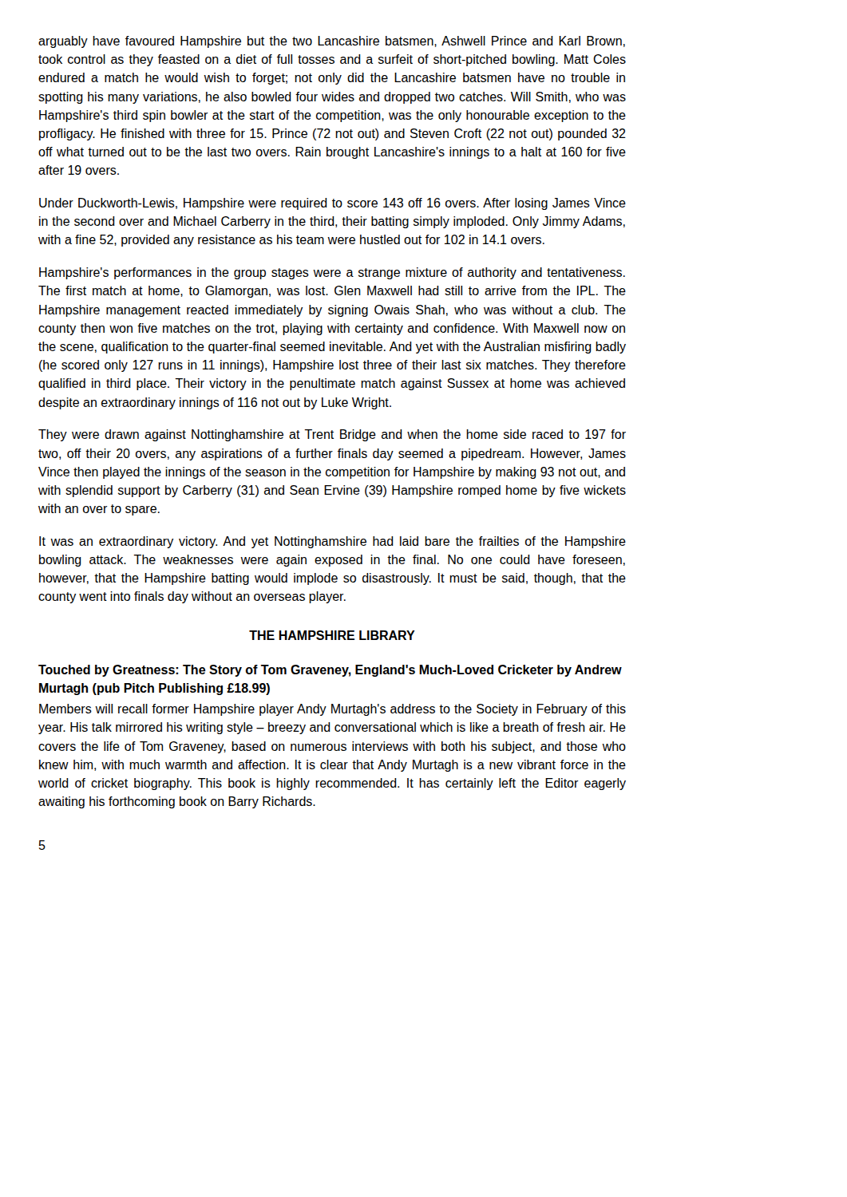arguably have favoured Hampshire but the two Lancashire batsmen, Ashwell Prince and Karl Brown, took control as they feasted on a diet of full tosses and a surfeit of short-pitched bowling. Matt Coles endured a match he would wish to forget; not only did the Lancashire batsmen have no trouble in spotting his many variations, he also bowled four wides and dropped two catches. Will Smith, who was Hampshire's third spin bowler at the start of the competition, was the only honourable exception to the profligacy. He finished with three for 15. Prince (72 not out) and Steven Croft (22 not out) pounded 32 off what turned out to be the last two overs. Rain brought Lancashire's innings to a halt at 160 for five after 19 overs.
Under Duckworth-Lewis, Hampshire were required to score 143 off 16 overs. After losing James Vince in the second over and Michael Carberry in the third, their batting simply imploded. Only Jimmy Adams, with a fine 52, provided any resistance as his team were hustled out for 102 in 14.1 overs.
Hampshire's performances in the group stages were a strange mixture of authority and tentativeness. The first match at home, to Glamorgan, was lost. Glen Maxwell had still to arrive from the IPL. The Hampshire management reacted immediately by signing Owais Shah, who was without a club. The county then won five matches on the trot, playing with certainty and confidence. With Maxwell now on the scene, qualification to the quarter-final seemed inevitable. And yet with the Australian misfiring badly (he scored only 127 runs in 11 innings), Hampshire lost three of their last six matches. They therefore qualified in third place. Their victory in the penultimate match against Sussex at home was achieved despite an extraordinary innings of 116 not out by Luke Wright.
They were drawn against Nottinghamshire at Trent Bridge and when the home side raced to 197 for two, off their 20 overs, any aspirations of a further finals day seemed a pipedream. However, James Vince then played the innings of the season in the competition for Hampshire by making 93 not out, and with splendid support by Carberry (31) and Sean Ervine (39) Hampshire romped home by five wickets with an over to spare.
It was an extraordinary victory. And yet Nottinghamshire had laid bare the frailties of the Hampshire bowling attack. The weaknesses were again exposed in the final. No one could have foreseen, however, that the Hampshire batting would implode so disastrously. It must be said, though, that the county went into finals day without an overseas player.
THE HAMPSHIRE LIBRARY
Touched by Greatness: The Story of Tom Graveney, England's Much-Loved Cricketer by Andrew Murtagh (pub Pitch Publishing £18.99)
Members will recall former Hampshire player Andy Murtagh's address to the Society in February of this year. His talk mirrored his writing style – breezy and conversational which is like a breath of fresh air. He covers the life of Tom Graveney, based on numerous interviews with both his subject, and those who knew him, with much warmth and affection. It is clear that Andy Murtagh is a new vibrant force in the world of cricket biography. This book is highly recommended. It has certainly left the Editor eagerly awaiting his forthcoming book on Barry Richards.
5